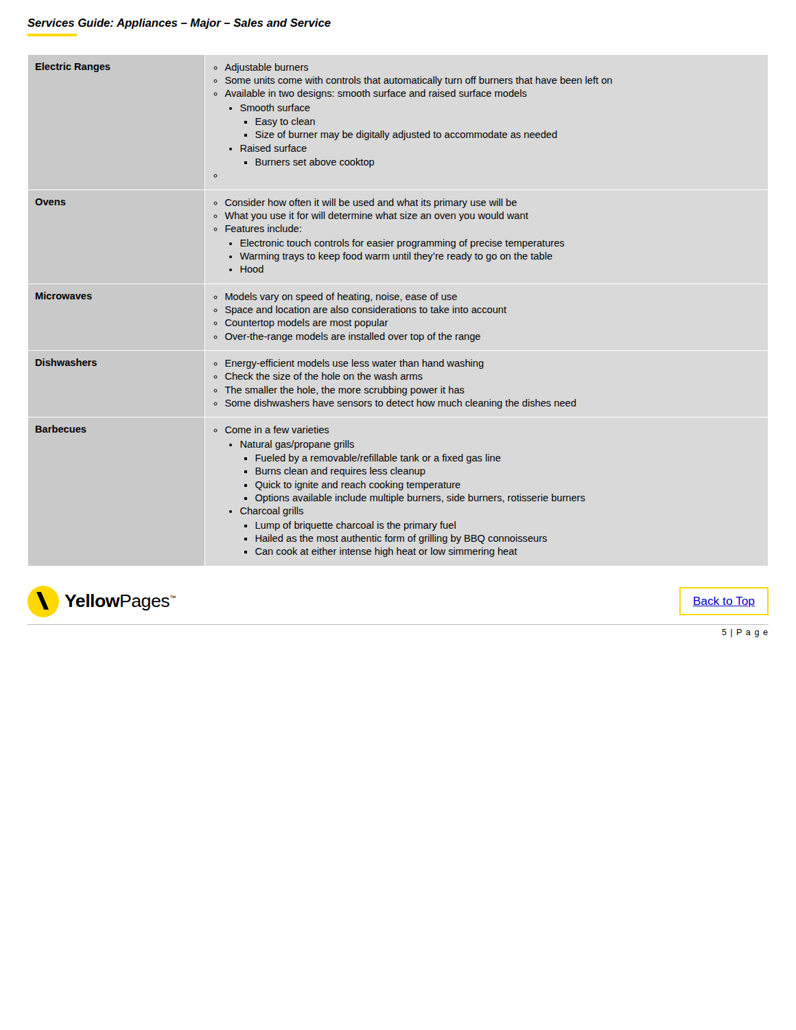Services Guide: Appliances – Major – Sales and Service
| Electric Ranges | Adjustable burners Some units come with controls that automatically turn off burners that have been left on Available in two designs: smooth surface and raised surface models Smooth surface Easy to clean Size of burner may be digitally adjusted to accommodate as needed Raised surface Burners set above cooktop |
| Ovens | Consider how often it will be used and what its primary use will be What you use it for will determine what size an oven you would want Features include: Electronic touch controls for easier programming of precise temperatures Warming trays to keep food warm until they’re ready to go on the table Hood |
| Microwaves | Models vary on speed of heating, noise, ease of use Space and location are also considerations to take into account Countertop models are most popular Over-the-range models are installed over top of the range |
| Dishwashers | Energy-efficient models use less water than hand washing Check the size of the hole on the wash arms The smaller the hole, the more scrubbing power it has Some dishwashers have sensors to detect how much cleaning the dishes need |
| Barbecues | Come in a few varieties Natural gas/propane grills Fueled by a removable/refillable tank or a fixed gas line Burns clean and requires less cleanup Quick to ignite and reach cooking temperature Options available include multiple burners, side burners, rotisserie burners Charcoal grills Lump of briquette charcoal is the primary fuel Hailed as the most authentic form of grilling by BBQ connoisseurs Can cook at either intense high heat or low simmering heat |
Yellow Pages™
Back to Top
5 | P a g e